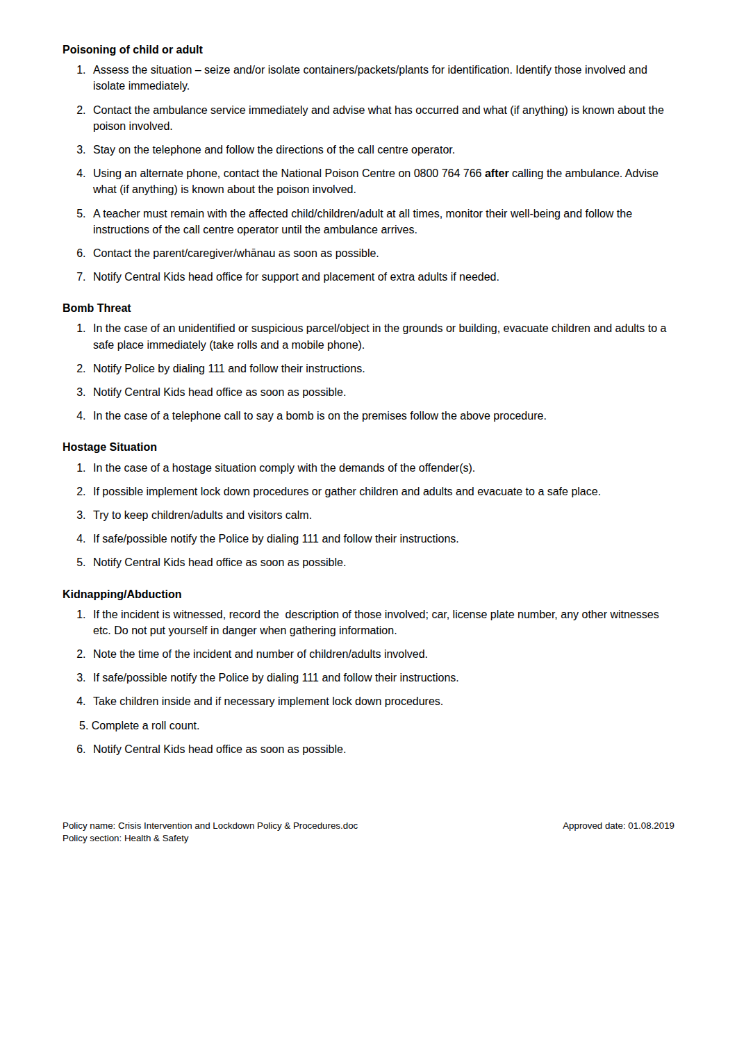Poisoning of child or adult
Assess the situation – seize and/or isolate containers/packets/plants for identification. Identify those involved and isolate immediately.
Contact the ambulance service immediately and advise what has occurred and what (if anything) is known about the poison involved.
Stay on the telephone and follow the directions of the call centre operator.
Using an alternate phone, contact the National Poison Centre on 0800 764 766 after calling the ambulance. Advise what (if anything) is known about the poison involved.
A teacher must remain with the affected child/children/adult at all times, monitor their well-being and follow the instructions of the call centre operator until the ambulance arrives.
Contact the parent/caregiver/whānau as soon as possible.
Notify Central Kids head office for support and placement of extra adults if needed.
Bomb Threat
In the case of an unidentified or suspicious parcel/object in the grounds or building, evacuate children and adults to a safe place immediately (take rolls and a mobile phone).
Notify Police by dialing 111 and follow their instructions.
Notify Central Kids head office as soon as possible.
In the case of a telephone call to say a bomb is on the premises follow the above procedure.
Hostage Situation
In the case of a hostage situation comply with the demands of the offender(s).
If possible implement lock down procedures or gather children and adults and evacuate to a safe place.
Try to keep children/adults and visitors calm.
If safe/possible notify the Police by dialing 111 and follow their instructions.
Notify Central Kids head office as soon as possible.
Kidnapping/Abduction
If the incident is witnessed, record the description of those involved; car, license plate number, any other witnesses etc. Do not put yourself in danger when gathering information.
Note the time of the incident and number of children/adults involved.
If safe/possible notify the Police by dialing 111 and follow their instructions.
Take children inside and if necessary implement lock down procedures.
5. Complete a roll count.
Notify Central Kids head office as soon as possible.
Policy name: Crisis Intervention and Lockdown Policy & Procedures.doc
Policy section: Health & Safety
Approved date: 01.08.2019